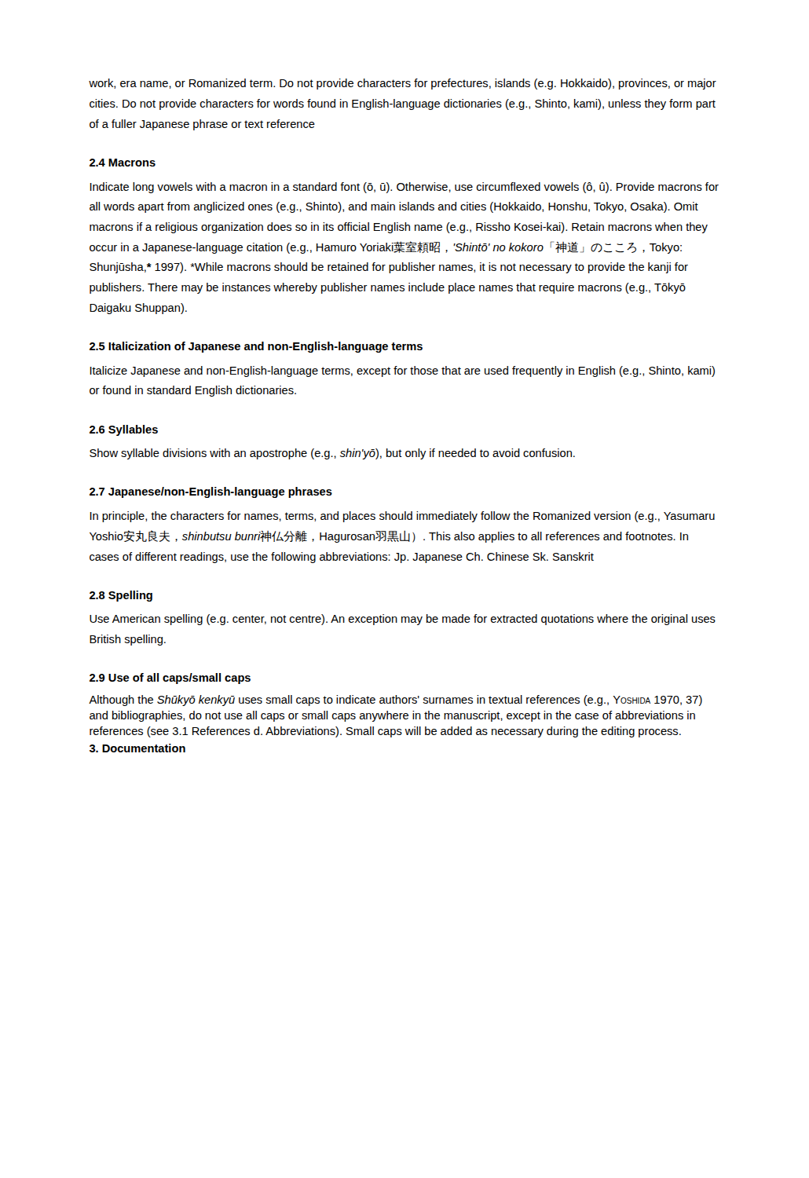work, era name, or Romanized term. Do not provide characters for prefectures, islands (e.g. Hokkaido), provinces, or major cities. Do not provide characters for words found in English-language dictionaries (e.g., Shinto, kami), unless they form part of a fuller Japanese phrase or text reference
2.4 Macrons
Indicate long vowels with a macron in a standard font (ō, ū). Otherwise, use circumflexed vowels (ô, û). Provide macrons for all words apart from anglicized ones (e.g., Shinto), and main islands and cities (Hokkaido, Honshu, Tokyo, Osaka). Omit macrons if a religious organization does so in its official English name (e.g., Rissho Kosei-kai). Retain macrons when they occur in a Japanese-language citation (e.g., Hamuro Yoriaki葉室頼昭，'Shintō' no kokoro「神道」のこころ，Tokyo: Shunjūsha,* 1997). *While macrons should be retained for publisher names, it is not necessary to provide the kanji for publishers. There may be instances whereby publisher names include place names that require macrons (e.g., Tōkyō Daigaku Shuppan).
2.5 Italicization of Japanese and non-English-language terms
Italicize Japanese and non-English-language terms, except for those that are used frequently in English (e.g., Shinto, kami) or found in standard English dictionaries.
2.6 Syllables
Show syllable divisions with an apostrophe (e.g., shin'yō), but only if needed to avoid confusion.
2.7 Japanese/non-English-language phrases
In principle, the characters for names, terms, and places should immediately follow the Romanized version (e.g., Yasumaru Yoshio安丸良夫，shinbutsu bunri 神仏分離，Hagurosan羽黒山）. This also applies to all references and footnotes. In cases of different readings, use the following abbreviations: Jp. Japanese Ch. Chinese Sk. Sanskrit
2.8 Spelling
Use American spelling (e.g. center, not centre). An exception may be made for extracted quotations where the original uses British spelling.
2.9 Use of all caps/small caps
Although the Shūkyō kenkyū uses small caps to indicate authors' surnames in textual references (e.g., Yoshida 1970, 37) and bibliographies, do not use all caps or small caps anywhere in the manuscript, except in the case of abbreviations in references (see 3.1 References d. Abbreviations). Small caps will be added as necessary during the editing process.
3. Documentation